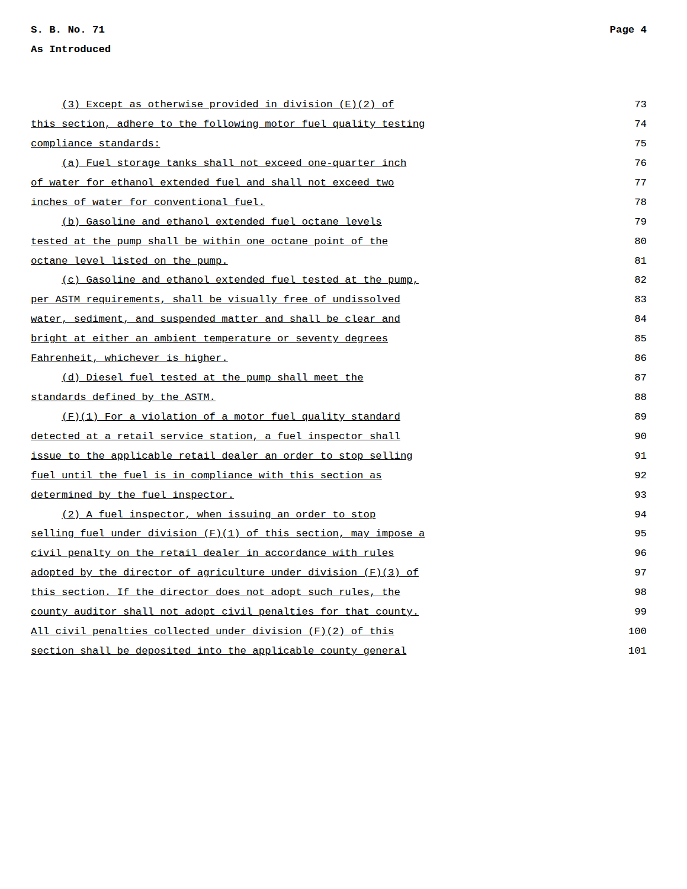S. B. No. 71
As Introduced
Page 4
(3) Except as otherwise provided in division (E)(2) of 73
this section, adhere to the following motor fuel quality testing 74
compliance standards: 75
(a) Fuel storage tanks shall not exceed one-quarter inch 76
of water for ethanol extended fuel and shall not exceed two 77
inches of water for conventional fuel. 78
(b) Gasoline and ethanol extended fuel octane levels 79
tested at the pump shall be within one octane point of the 80
octane level listed on the pump. 81
(c) Gasoline and ethanol extended fuel tested at the pump, 82
per ASTM requirements, shall be visually free of undissolved 83
water, sediment, and suspended matter and shall be clear and 84
bright at either an ambient temperature or seventy degrees 85
Fahrenheit, whichever is higher. 86
(d) Diesel fuel tested at the pump shall meet the 87
standards defined by the ASTM. 88
(F)(1) For a violation of a motor fuel quality standard 89
detected at a retail service station, a fuel inspector shall 90
issue to the applicable retail dealer an order to stop selling 91
fuel until the fuel is in compliance with this section as 92
determined by the fuel inspector. 93
(2) A fuel inspector, when issuing an order to stop 94
selling fuel under division (F)(1) of this section, may impose a 95
civil penalty on the retail dealer in accordance with rules 96
adopted by the director of agriculture under division (F)(3) of 97
this section. If the director does not adopt such rules, the 98
county auditor shall not adopt civil penalties for that county. 99
All civil penalties collected under division (F)(2) of this 100
section shall be deposited into the applicable county general 101